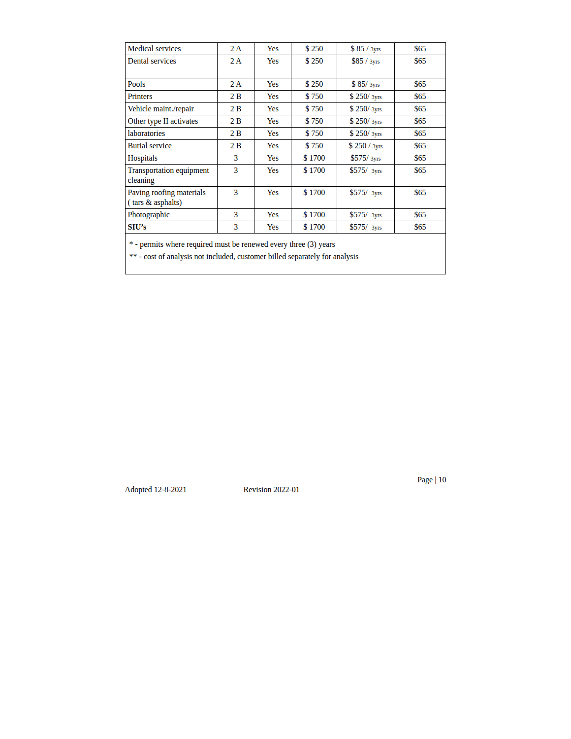| Medical services | 2 A | Yes | $ 250 | $ 85 / 3yrs | $65 |
| Dental services | 2 A | Yes | $ 250 | $85 / 3yrs | $65 |
| Pools | 2 A | Yes | $ 250 | $ 85/ 3yrs | $65 |
| Printers | 2 B | Yes | $ 750 | $ 250/ 3yrs | $65 |
| Vehicle maint./repair | 2 B | Yes | $ 750 | $ 250/ 3yrs | $65 |
| Other type II activates | 2 B | Yes | $ 750 | $ 250/ 3yrs | $65 |
| laboratories | 2 B | Yes | $ 750 | $ 250/ 3yrs | $65 |
| Burial service | 2 B | Yes | $ 750 | $ 250 / 3yrs | $65 |
| Hospitals | 3 | Yes | $ 1700 | $575/ 3yrs | $65 |
| Transportation equipment cleaning | 3 | Yes | $ 1700 | $575/ 3yrs | $65 |
| Paving roofing materials ( tars & asphalts) | 3 | Yes | $ 1700 | $575/ 3yrs | $65 |
| Photographic | 3 | Yes | $ 1700 | $575/ 3yrs | $65 |
| SIU’s | 3 | Yes | $ 1700 | $575/ 3yrs | $65 |
* - permits where required must be renewed every three (3) years
** - cost of analysis not included, customer billed separately for analysis
Page | 10
Adopted 12-8-2021 Revision 2022-01